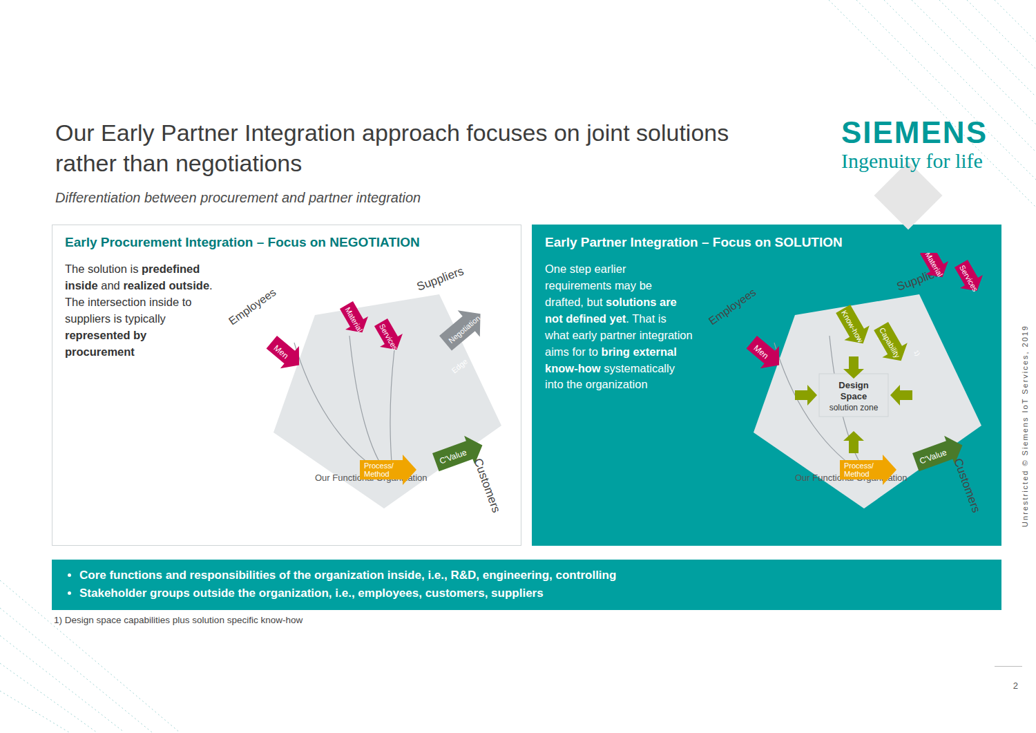SIEMENS
Ingenuity for life
Our Early Partner Integration approach focuses on joint solutions
rather than negotiations
Differentiation between procurement and partner integration
Early Procurement Integration – Focus on NEGOTIATION
The solution is predefined inside and realized outside. The intersection inside to suppliers is typically represented by procurement
Our Functional Organization Employees Men Suppliers Material Services Negotiation Edge Process/ Method C'Value Customers
Early Partner Integration – Focus on SOLUTION
One step earlier requirements may be drafted, but solutions are not defined yet. That is what early partner integration aims for to bring external know-how systematically into the organization
Our Functional Organization Employees Men Suppliers Material Services Know-how 1) Capability 1) Design Space solution zone Process/ Method C'Value Customers
Core functions and responsibilities of the organization inside, i.e., R&D, engineering, controlling
Stakeholder groups outside the organization, i.e., employees, customers, suppliers
1) Design space capabilities plus solution specific know-how
Unrestricted © Siemens IoT Services, 2019
2